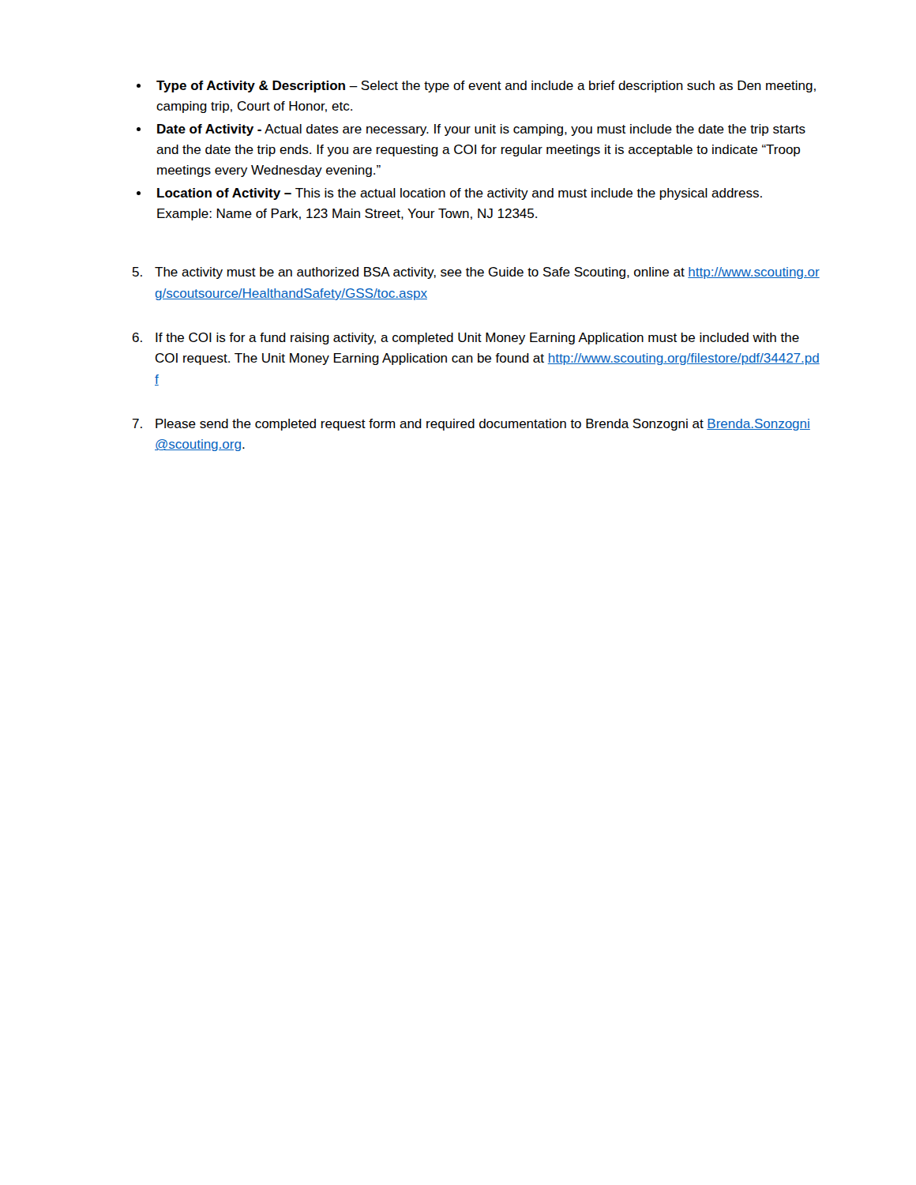Type of Activity & Description – Select the type of event and include a brief description such as Den meeting, camping trip, Court of Honor, etc.
Date of Activity - Actual dates are necessary. If your unit is camping, you must include the date the trip starts and the date the trip ends. If you are requesting a COI for regular meetings it is acceptable to indicate “Troop meetings every Wednesday evening.”
Location of Activity – This is the actual location of the activity and must include the physical address. Example: Name of Park, 123 Main Street, Your Town, NJ 12345.
The activity must be an authorized BSA activity, see the Guide to Safe Scouting, online at http://www.scouting.org/scoutsource/HealthandSafety/GSS/toc.aspx
If the COI is for a fund raising activity, a completed Unit Money Earning Application must be included with the COI request. The Unit Money Earning Application can be found at http://www.scouting.org/filestore/pdf/34427.pdf
Please send the completed request form and required documentation to Brenda Sonzogni at Brenda.Sonzogni@scouting.org.